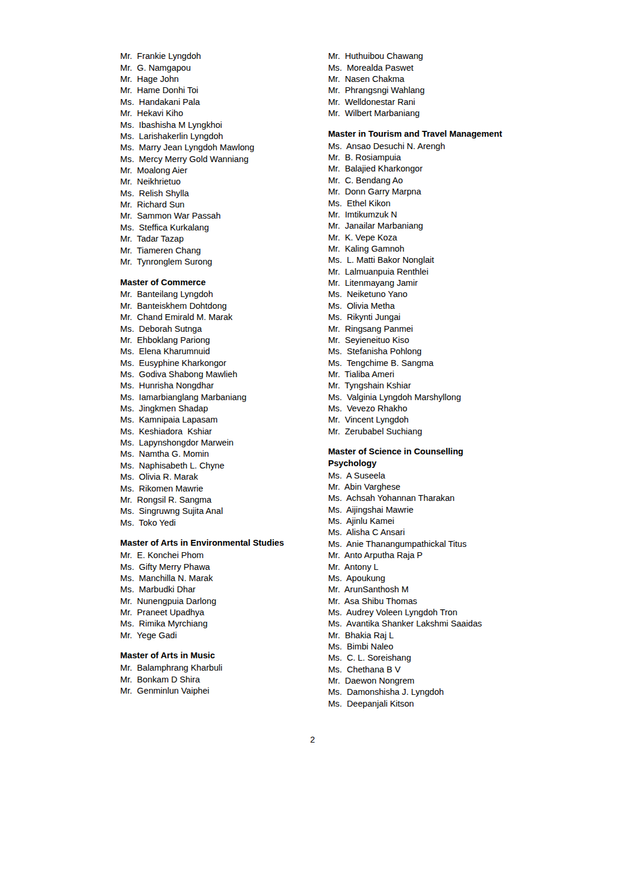Mr. Frankie Lyngdoh
Mr. G. Namgapou
Mr. Hage John
Mr. Hame Donhi Toi
Ms. Handakani Pala
Mr. Hekavi Kiho
Ms. Ibashisha M Lyngkhoi
Ms. Larishakerlin Lyngdoh
Ms. Marry Jean Lyngdoh Mawlong
Ms. Mercy Merry Gold Wanniang
Mr. Moalong Aier
Mr. Neikhrietuo
Ms. Relish Shylla
Mr. Richard Sun
Mr. Sammon War Passah
Ms. Steffica Kurkalang
Mr. Tadar Tazap
Mr. Tiameren Chang
Mr. Tynronglem Surong
Master of Commerce
Mr. Banteilang Lyngdoh
Mr. Banteiskhem Dohtdong
Mr. Chand Emirald M. Marak
Ms. Deborah Sutnga
Mr. Ehboklang Pariong
Ms. Elena Kharumnuid
Ms. Eusyphine Kharkongor
Ms. Godiva Shabong Mawlieh
Ms. Hunrisha Nongdhar
Ms. Iamarbianglang Marbaniang
Ms. Jingkmen Shadap
Ms. Kamnipaia Lapasam
Ms. Keshiadora Kshiar
Ms. Lapynshongdor Marwein
Ms. Namtha G. Momin
Ms. Naphisabeth L. Chyne
Ms. Olivia R. Marak
Ms. Rikomen Mawrie
Mr. Rongsil R. Sangma
Ms. Singruwng Sujita Anal
Ms. Toko Yedi
Master of Arts in Environmental Studies
Mr. E. Konchei Phom
Ms. Gifty Merry Phawa
Ms. Manchilla N. Marak
Ms. Marbudki Dhar
Mr. Nunengpuia Darlong
Mr. Praneet Upadhya
Ms. Rimika Myrchiang
Mr. Yege Gadi
Master of Arts in Music
Mr. Balamphrang Kharbuli
Mr. Bonkam D Shira
Mr. Genminlun Vaiphei
Mr. Huthuibou Chawang
Ms. Morealda Paswet
Mr. Nasen Chakma
Mr. Phrangsngi Wahlang
Mr. Welldonestar Rani
Mr. Wilbert Marbaniang
Master in Tourism and Travel Management
Ms. Ansao Desuchi N. Arengh
Mr. B. Rosiampuia
Mr. Balajied Kharkongor
Mr. C. Bendang Ao
Mr. Donn Garry Marpna
Ms. Ethel Kikon
Mr. Imtikumzuk N
Mr. Janailar Marbaniang
Mr. K. Vepe Koza
Mr. Kaling Gamnoh
Ms. L. Matti Bakor Nonglait
Mr. Lalmuanpuia Renthlei
Mr. Litenmayang Jamir
Ms. Neiketuno Yano
Ms. Olivia Metha
Ms. Rikynti Jungai
Mr. Ringsang Panmei
Mr. Seyieneituo Kiso
Ms. Stefanisha Pohlong
Ms. Tengchime B. Sangma
Mr. Tialiba Ameri
Mr. Tyngshain Kshiar
Ms. Valginia Lyngdoh Marshyllong
Ms. Vevezo Rhakho
Mr. Vincent Lyngdoh
Mr. Zerubabel Suchiang
Master of Science in Counselling Psychology
Ms. A Suseela
Mr. Abin Varghese
Ms. Achsah Yohannan Tharakan
Ms. Aijingshai Mawrie
Ms. Ajinlu Kamei
Ms. Alisha C Ansari
Ms. Anie Thanangumpathickal Titus
Mr. Anto Arputha Raja P
Mr. Antony L
Ms. Apoukung
Mr. ArunSanthosh M
Mr. Asa Shibu Thomas
Ms. Audrey Voleen Lyngdoh Tron
Ms. Avantika Shanker Lakshmi Saaidas
Mr. Bhakia Raj L
Ms. Bimbi Naleo
Ms. C. L. Soreishang
Ms. Chethana B V
Mr. Daewon Nongrem
Ms. Damonshisha J. Lyngdoh
Ms. Deepanjali Kitson
2